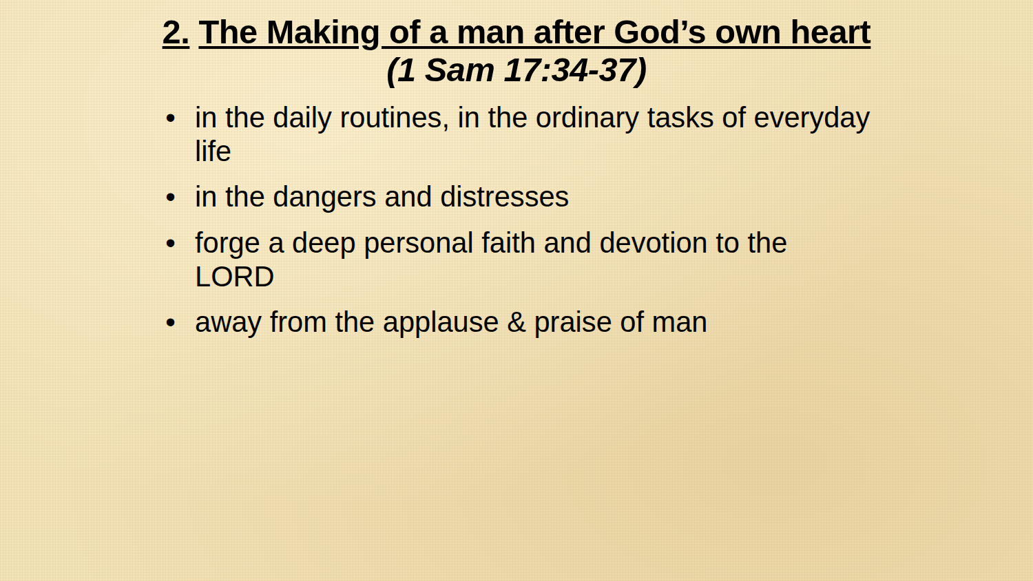2. The Making of a man after God’s own heart (1 Sam 17:34-37)
in the daily routines, in the ordinary tasks of everyday life
in the dangers and distresses
forge a deep personal faith and devotion to the LORD
away from the applause & praise of man